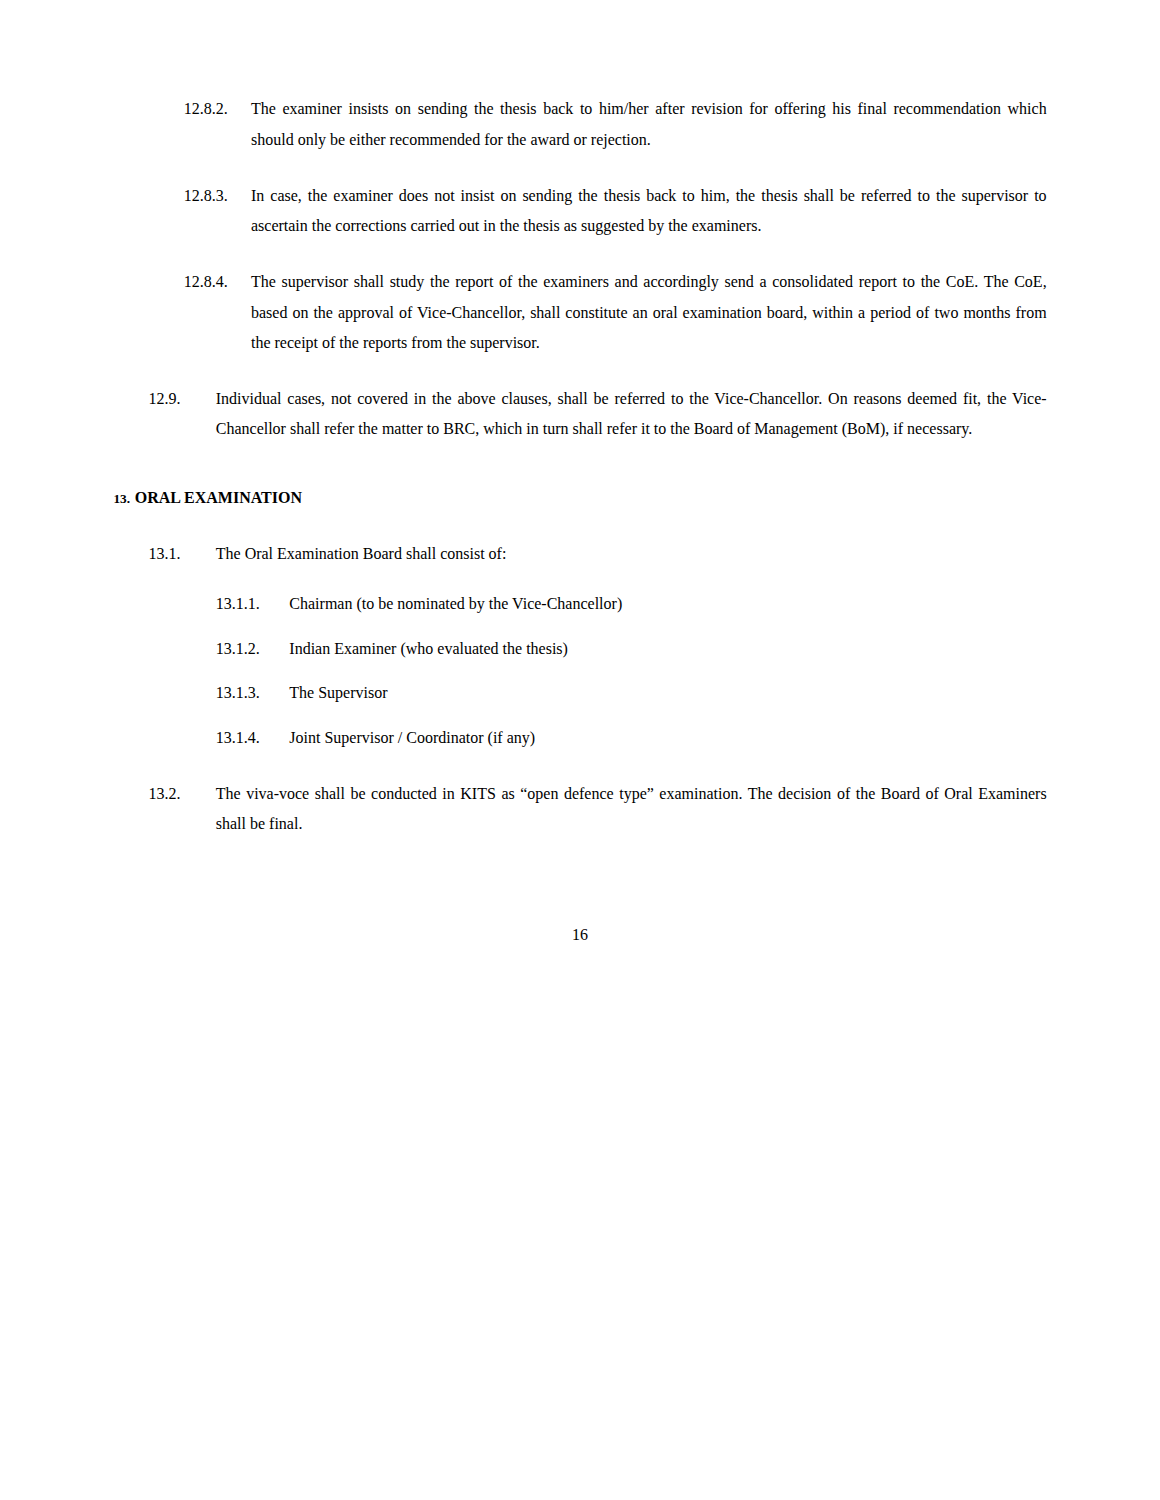12.8.2. The examiner insists on sending the thesis back to him/her after revision for offering his final recommendation which should only be either recommended for the award or rejection.
12.8.3. In case, the examiner does not insist on sending the thesis back to him, the thesis shall be referred to the supervisor to ascertain the corrections carried out in the thesis as suggested by the examiners.
12.8.4. The supervisor shall study the report of the examiners and accordingly send a consolidated report to the CoE. The CoE, based on the approval of Vice-Chancellor, shall constitute an oral examination board, within a period of two months from the receipt of the reports from the supervisor.
12.9. Individual cases, not covered in the above clauses, shall be referred to the Vice-Chancellor. On reasons deemed fit, the Vice-Chancellor shall refer the matter to BRC, which in turn shall refer it to the Board of Management (BoM), if necessary.
13. ORAL EXAMINATION
13.1. The Oral Examination Board shall consist of:
13.1.1. Chairman (to be nominated by the Vice-Chancellor)
13.1.2. Indian Examiner (who evaluated the thesis)
13.1.3. The Supervisor
13.1.4. Joint Supervisor / Coordinator (if any)
13.2. The viva-voce shall be conducted in KITS as “open defence type” examination. The decision of the Board of Oral Examiners shall be final.
16